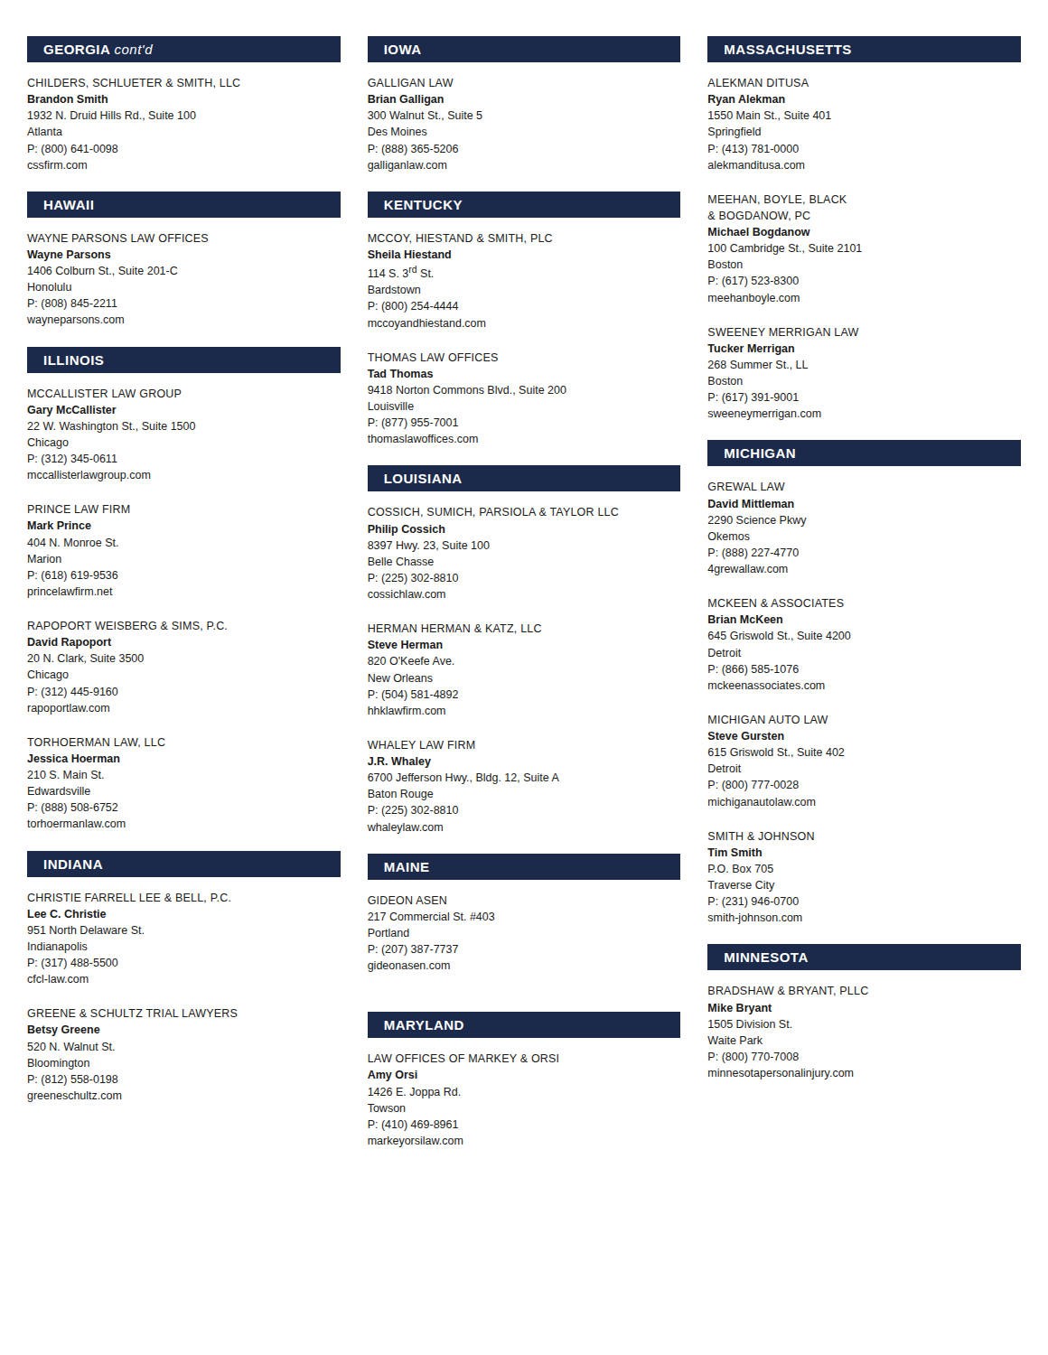GEORGIA cont'd
CHILDERS, SCHLUETER & SMITH, LLC
Brandon Smith
1932 N. Druid Hills Rd., Suite 100
Atlanta
P: (800) 641-0098
cssfirm.com
HAWAII
WAYNE PARSONS LAW OFFICES
Wayne Parsons
1406 Colburn St., Suite 201-C
Honolulu
P: (808) 845-2211
wayneparsons.com
ILLINOIS
MCCALLISTER LAW GROUP
Gary McCallister
22 W. Washington St., Suite 1500
Chicago
P: (312) 345-0611
mccallisterlawgroup.com
PRINCE LAW FIRM
Mark Prince
404 N. Monroe St.
Marion
P: (618) 619-9536
princelawfirm.net
RAPOPORT WEISBERG & SIMS, P.C.
David Rapoport
20 N. Clark, Suite 3500
Chicago
P: (312) 445-9160
rapoportlaw.com
TORHOERMAN LAW, LLC
Jessica Hoerman
210 S. Main St.
Edwardsville
P: (888) 508-6752
torhoermanlaw.com
INDIANA
CHRISTIE FARRELL LEE & BELL, P.C.
Lee C. Christie
951 North Delaware St.
Indianapolis
P: (317) 488-5500
cfcl-law.com
GREENE & SCHULTZ TRIAL LAWYERS
Betsy Greene
520 N. Walnut St.
Bloomington
P: (812) 558-0198
greeneschultz.com
IOWA
GALLIGAN LAW
Brian Galligan
300 Walnut St., Suite 5
Des Moines
P: (888) 365-5206
galliganlaw.com
KENTUCKY
MCCOY, HIESTAND & SMITH, PLC
Sheila Hiestand
114 S. 3rd St.
Bardstown
P: (800) 254-4444
mccoyandhiestand.com
THOMAS LAW OFFICES
Tad Thomas
9418 Norton Commons Blvd., Suite 200
Louisville
P: (877) 955-7001
thomaslawoffices.com
LOUISIANA
COSSICH, SUMICH, PARSIOLA & TAYLOR LLC
Philip Cossich
8397 Hwy. 23, Suite 100
Belle Chasse
P: (225) 302-8810
cossichlaw.com
HERMAN HERMAN & KATZ, LLC
Steve Herman
820 O'Keefe Ave.
New Orleans
P: (504) 581-4892
hhklawfirm.com
WHALEY LAW FIRM
J.R. Whaley
6700 Jefferson Hwy., Bldg. 12, Suite A
Baton Rouge
P: (225) 302-8810
whaleylaw.com
MAINE
GIDEON ASEN
217 Commercial St. #403
Portland
P: (207) 387-7737
gideonasen.com
MARYLAND
LAW OFFICES OF MARKEY & ORSI
Amy Orsi
1426 E. Joppa Rd.
Towson
P: (410) 469-8961
markeyorsilaw.com
MASSACHUSETTS
ALEKMAN DITUSA
Ryan Alekman
1550 Main St., Suite 401
Springfield
P: (413) 781-0000
alekmanditusa.com
MEEHAN, BOYLE, BLACK
& BOGDANOW, PC
Michael Bogdanow
100 Cambridge St., Suite 2101
Boston
P: (617) 523-8300
meehanboyle.com
SWEENEY MERRIGAN LAW
Tucker Merrigan
268 Summer St., LL
Boston
P: (617) 391-9001
sweeneymerrigan.com
MICHIGAN
GREWAL LAW
David Mittleman
2290 Science Pkwy
Okemos
P: (888) 227-4770
4grewallaw.com
MCKEEN & ASSOCIATES
Brian McKeen
645 Griswold St., Suite 4200
Detroit
P: (866) 585-1076
mckeenassociates.com
MICHIGAN AUTO LAW
Steve Gursten
615 Griswold St., Suite 402
Detroit
P: (800) 777-0028
michiganautolaw.com
SMITH & JOHNSON
Tim Smith
P.O. Box 705
Traverse City
P: (231) 946-0700
smith-johnson.com
MINNESOTA
BRADSHAW & BRYANT, PLLC
Mike Bryant
1505 Division St.
Waite Park
P: (800) 770-7008
minnesotapersonalinjury.com